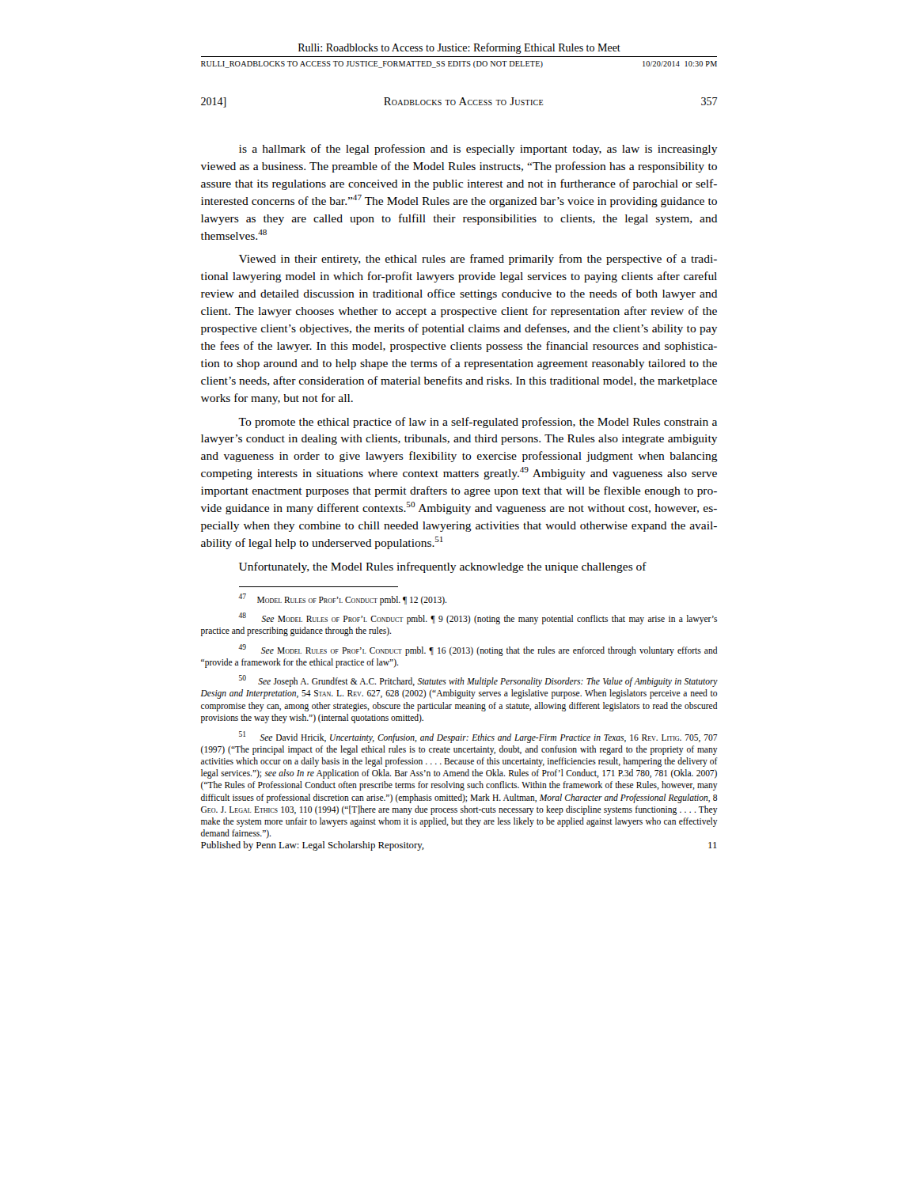Rulli: Roadblocks to Access to Justice: Reforming Ethical Rules to Meet
Rulli_Roadblocks To Access To Justice_formatted_SS edits (Do Not Delete) 10/20/2014 10:30 PM
2014] Roadblocks to Access to Justice 357
is a hallmark of the legal profession and is especially important today, as law is increasingly viewed as a business. The preamble of the Model Rules instructs, “The profession has a responsibility to assure that its regulations are conceived in the public interest and not in furtherance of parochial or self-interested concerns of the bar.”47 The Model Rules are the organized bar’s voice in providing guidance to lawyers as they are called upon to fulfill their responsibilities to clients, the legal system, and themselves.48
Viewed in their entirety, the ethical rules are framed primarily from the perspective of a traditional lawyering model in which for-profit lawyers provide legal services to paying clients after careful review and detailed discussion in traditional office settings conducive to the needs of both lawyer and client. The lawyer chooses whether to accept a prospective client for representation after review of the prospective client’s objectives, the merits of potential claims and defenses, and the client’s ability to pay the fees of the lawyer. In this model, prospective clients possess the financial resources and sophistication to shop around and to help shape the terms of a representation agreement reasonably tailored to the client’s needs, after consideration of material benefits and risks. In this traditional model, the marketplace works for many, but not for all.
To promote the ethical practice of law in a self-regulated profession, the Model Rules constrain a lawyer’s conduct in dealing with clients, tribunals, and third persons. The Rules also integrate ambiguity and vagueness in order to give lawyers flexibility to exercise professional judgment when balancing competing interests in situations where context matters greatly.49 Ambiguity and vagueness also serve important enactment purposes that permit drafters to agree upon text that will be flexible enough to provide guidance in many different contexts.50 Ambiguity and vagueness are not without cost, however, especially when they combine to chill needed lawyering activities that would otherwise expand the availability of legal help to underserved populations.51
Unfortunately, the Model Rules infrequently acknowledge the unique challenges of
47 Model Rules of Prof’l Conduct pmbl. ¶ 12 (2013).
48 See Model Rules of Prof’l Conduct pmbl. ¶ 9 (2013) (noting the many potential conflicts that may arise in a lawyer’s practice and prescribing guidance through the rules).
49 See Model Rules of Prof’l Conduct pmbl. ¶ 16 (2013) (noting that the rules are enforced through voluntary efforts and “provide a framework for the ethical practice of law”).
50 See Joseph A. Grundfest & A.C. Pritchard, Statutes with Multiple Personality Disorders: The Value of Ambiguity in Statutory Design and Interpretation, 54 Stan. L. Rev. 627, 628 (2002) (“Ambiguity serves a legislative purpose. When legislators perceive a need to compromise they can, among other strategies, obscure the particular meaning of a statute, allowing different legislators to read the obscured provisions the way they wish.”) (internal quotations omitted).
51 See David Hricik, Uncertainty, Confusion, and Despair: Ethics and Large-Firm Practice in Texas, 16 Rev. Litig. 705, 707 (1997) (“The principal impact of the legal ethical rules is to create uncertainty, doubt, and confusion with regard to the propriety of many activities which occur on a daily basis in the legal profession . . . . Because of this uncertainty, inefficiencies result, hampering the delivery of legal services.”); see also In re Application of Okla. Bar Ass’n to Amend the Okla. Rules of Prof’l Conduct, 171 P.3d 780, 781 (Okla. 2007) (“The Rules of Professional Conduct often prescribe terms for resolving such conflicts. Within the framework of these Rules, however, many difficult issues of professional discretion can arise.”) (emphasis omitted); Mark H. Aultman, Moral Character and Professional Regulation, 8 Geo. J. Legal Ethics 103, 110 (1994) (“[T]here are many due process short-cuts necessary to keep discipline systems functioning . . . . They make the system more unfair to lawyers against whom it is applied, but they are less likely to be applied against lawyers who can effectively demand fairness.”).
Published by Penn Law: Legal Scholarship Repository, 11